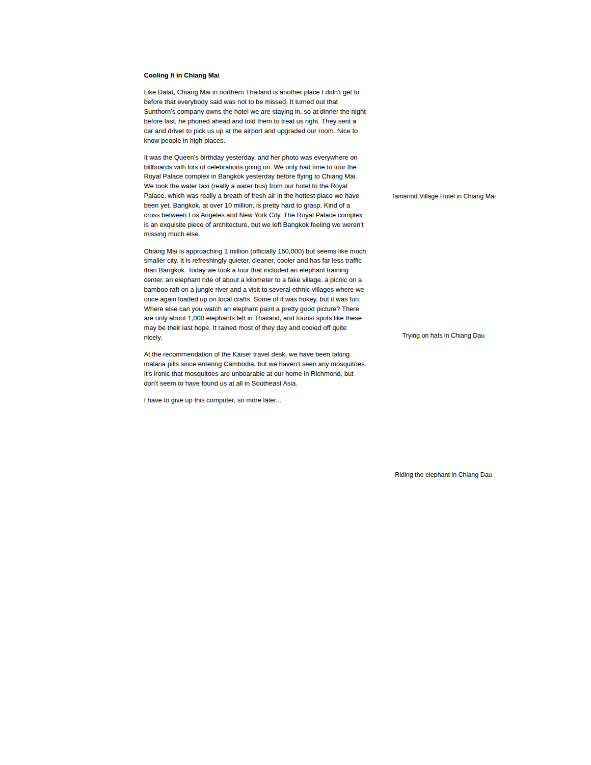Cooling It in Chiang Mai
Like Dalat, Chiang Mai in northern Thailand is another place I didn't get to before that everybody said was not to be missed. It turned out that Sunthorn's company owns the hotel we are staying in, so at dinner the night before last, he phoned ahead and told them to treat us right. They sent a car and driver to pick us up at the airport and upgraded our room. Nice to know people in high places.
It was the Queen's birthday yesterday, and her photo was everywhere on billboards with lots of celebrations going on. We only had time to tour the Royal Palace complex in Bangkok yesterday before flying to Chiang Mai. We took the water taxi (really a water bus) from our hotel to the Royal Palace, which was really a breath of fresh air in the hottest place we have been yet. Bangkok, at over 10 million, is pretty hard to grasp. Kind of a cross between Los Angeles and New York City. The Royal Palace complex is an exquisite piece of architecture, but we left Bangkok feeling we weren't missing much else.
Chiang Mai is approaching 1 million (officially 150,000) but seems like much smaller city. It is refreshingly quieter, cleaner, cooler and has far less traffic than Bangkok. Today we took a tour that included an elephant training center, an elephant ride of about a kilometer to a fake village, a picnic on a bamboo raft on a jungle river and a visit to several ethnic villages where we once again loaded up on local crafts. Some of it was hokey, but it was fun. Where else can you watch an elephant paint a pretty good picture? There are only about 1,000 elephants left in Thailand, and tourist spots like these may be their last hope. It rained most of they day and cooled off quite nicely.
At the recommendation of the Kaiser travel desk, we have been taking malaria pills since entering Cambodia, but we haven't seen any mosquitoes. It's ironic that mosquitoes are unbearable at our home in Richmond, but don't seem to have found us at all in Southeast Asia.
I have to give up this computer, so more later...
Tamarind Village Hotel in Chiang Mai
Trying on hats in Chiang Dau
Riding the elephant in Chiang Dau